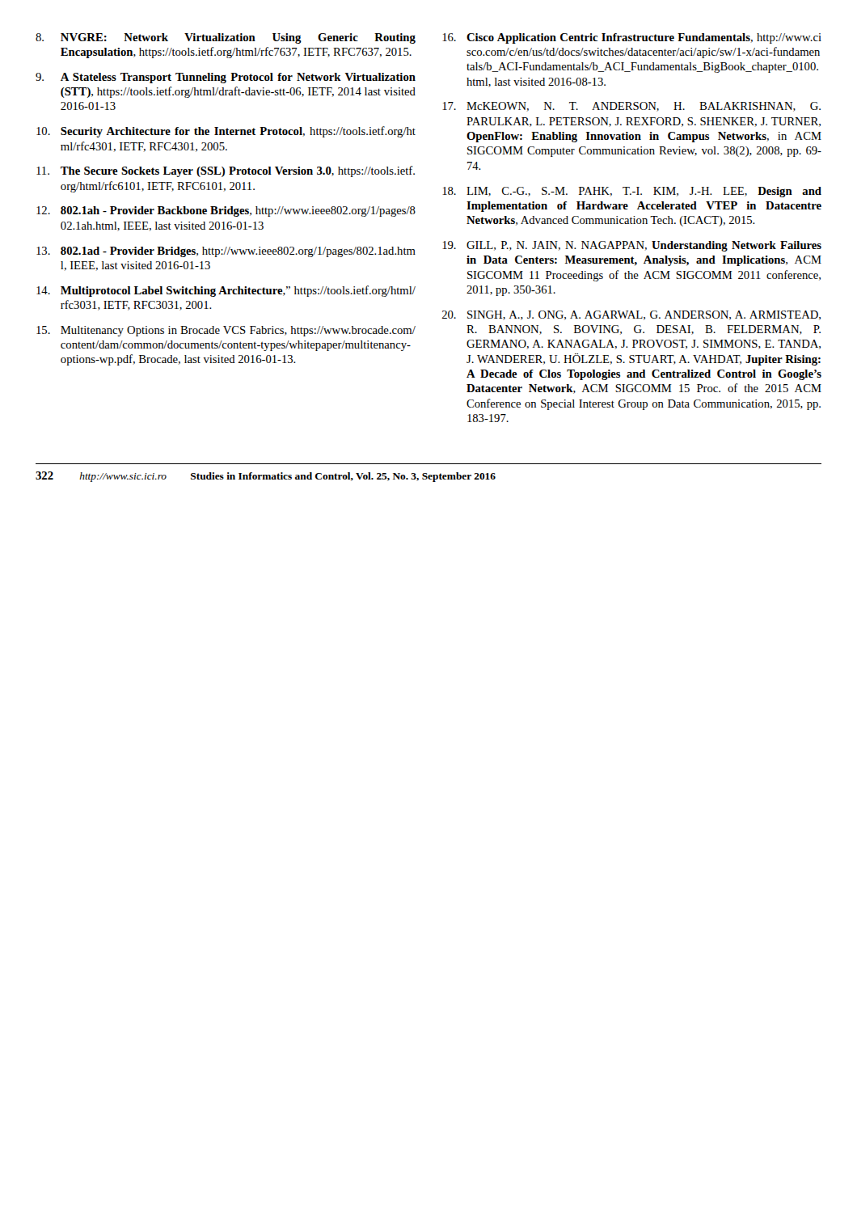NVGRE: Network Virtualization Using Generic Routing Encapsulation, https://tools.ietf.org/html/rfc7637, IETF, RFC7637, 2015.
A Stateless Transport Tunneling Protocol for Network Virtualization (STT), https://tools.ietf.org/html/draft-davie-stt-06, IETF, 2014 last visited 2016-01-13
Security Architecture for the Internet Protocol, https://tools.ietf.org/html/rfc4301, IETF, RFC4301, 2005.
The Secure Sockets Layer (SSL) Protocol Version 3.0, https://tools.ietf.org/html/rfc6101, IETF, RFC6101, 2011.
802.1ah - Provider Backbone Bridges, http://www.ieee802.org/1/pages/802.1ah.html, IEEE, last visited 2016-01-13
802.1ad - Provider Bridges, http://www.ieee802.org/1/pages/802.1ad.html, IEEE, last visited 2016-01-13
Multiprotocol Label Switching Architecture,” https://tools.ietf.org/html/rfc3031, IETF, RFC3031, 2001.
Multitenancy Options in Brocade VCS Fabrics, https://www.brocade.com/content/dam/common/documents/content-types/whitepaper/multitenancy-options-wp.pdf, Brocade, last visited 2016-01-13.
Cisco Application Centric Infrastructure Fundamentals, http://www.cisco.com/c/en/us/td/docs/switches/datacenter/aci/apic/sw/1-x/aci-fundamentals/b_ACI-Fundamentals/b_ACI_Fundamentals_BigBook_chapter_0100.html, last visited 2016-08-13.
McKEOWN, N. T. ANDERSON, H. BALAKRISHNAN, G. PARULKAR, L. PETERSON, J. REXFORD, S. SHENKER, J. TURNER, OpenFlow: Enabling Innovation in Campus Networks, in ACM SIGCOMM Computer Communication Review, vol. 38(2), 2008, pp. 69-74.
LIM, C.-G., S.-M. PAHK, T.-I. KIM, J.-H. LEE, Design and Implementation of Hardware Accelerated VTEP in Datacentre Networks, Advanced Communication Tech. (ICACT), 2015.
GILL, P., N. JAIN, N. NAGAPPAN, Understanding Network Failures in Data Centers: Measurement, Analysis, and Implications, ACM SIGCOMM 11 Proceedings of the ACM SIGCOMM 2011 conference, 2011, pp. 350-361.
SINGH, A., J. ONG, A. AGARWAL, G. ANDERSON, A. ARMISTEAD, R. BANNON, S. BOVING, G. DESAI, B. FELDERMAN, P. GERMANO, A. KANAGALA, J. PROVOST, J. SIMMONS, E. TANDA, J. WANDERER, U. HÖLZLE, S. STUART, A. VAHDAT, Jupiter Rising: A Decade of Clos Topologies and Centralized Control in Google’s Datacenter Network, ACM SIGCOMM 15 Proc. of the 2015 ACM Conference on Special Interest Group on Data Communication, 2015, pp. 183-197.
322 http://www.sic.ici.ro Studies in Informatics and Control, Vol. 25, No. 3, September 2016